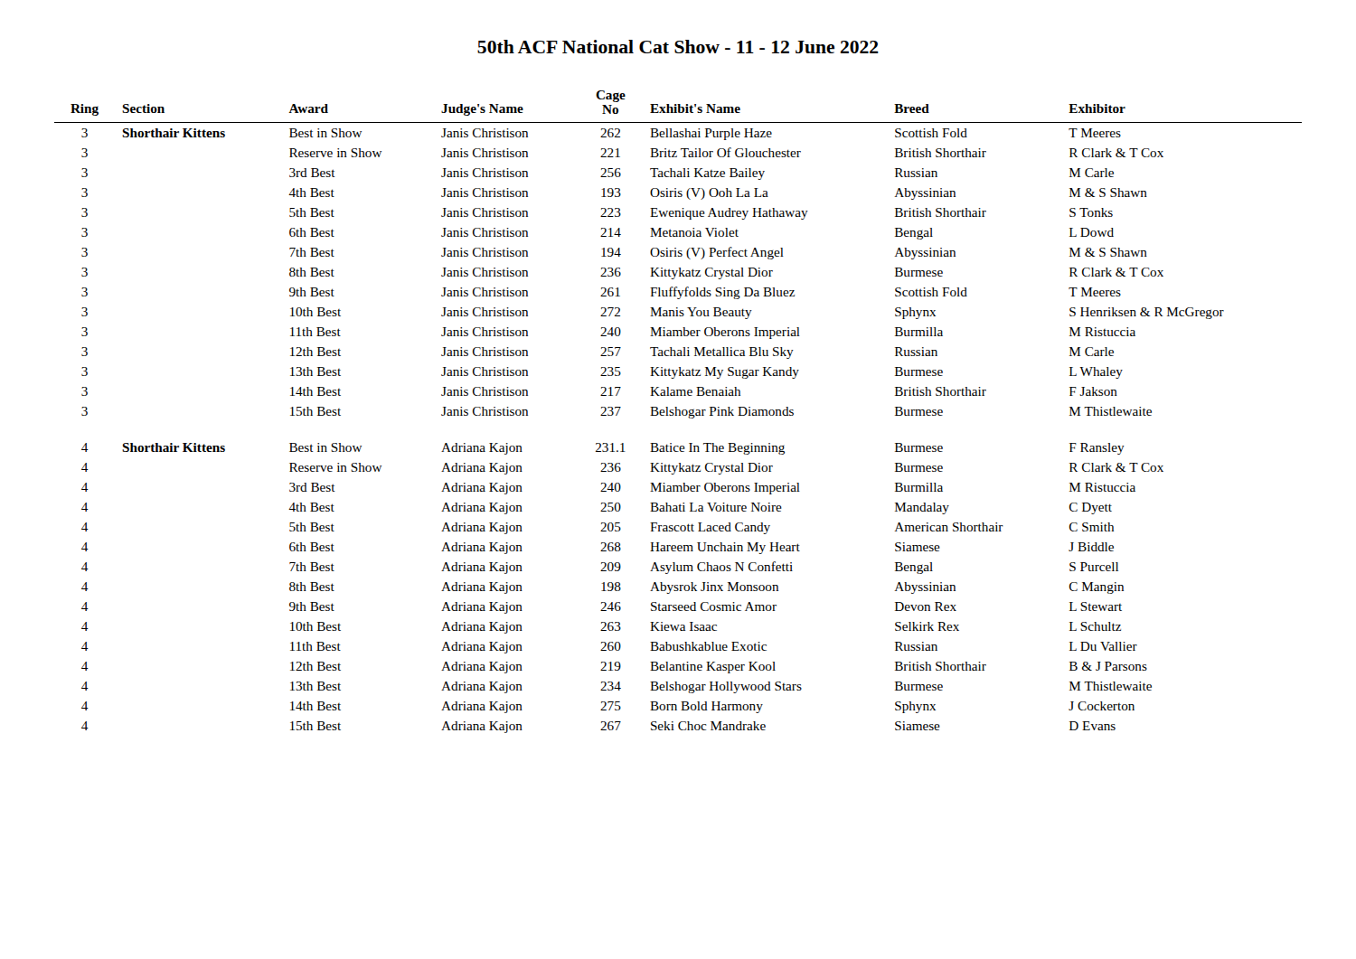50th ACF National Cat Show - 11 - 12 June 2022
| Ring | Section | Award | Judge's Name | Cage No | Exhibit's Name | Breed | Exhibitor |
| --- | --- | --- | --- | --- | --- | --- | --- |
| 3 | Shorthair Kittens | Best in Show | Janis Christison | 262 | Bellashai Purple Haze | Scottish Fold | T Meeres |
| 3 | | Reserve in Show | Janis Christison | 221 | Britz Tailor Of Glouchester | British Shorthair | R Clark & T Cox |
| 3 | | 3rd Best | Janis Christison | 256 | Tachali Katze Bailey | Russian | M Carle |
| 3 | | 4th Best | Janis Christison | 193 | Osiris (V) Ooh La La | Abyssinian | M & S Shawn |
| 3 | | 5th Best | Janis Christison | 223 | Ewenique Audrey Hathaway | British Shorthair | S Tonks |
| 3 | | 6th Best | Janis Christison | 214 | Metanoia Violet | Bengal | L Dowd |
| 3 | | 7th Best | Janis Christison | 194 | Osiris (V) Perfect Angel | Abyssinian | M & S Shawn |
| 3 | | 8th Best | Janis Christison | 236 | Kittykatz Crystal Dior | Burmese | R Clark & T Cox |
| 3 | | 9th Best | Janis Christison | 261 | Fluffyfolds Sing Da Bluez | Scottish Fold | T Meeres |
| 3 | | 10th Best | Janis Christison | 272 | Manis You Beauty | Sphynx | S Henriksen & R McGregor |
| 3 | | 11th Best | Janis Christison | 240 | Miamber Oberons Imperial | Burmilla | M Ristuccia |
| 3 | | 12th Best | Janis Christison | 257 | Tachali Metallica Blu Sky | Russian | M Carle |
| 3 | | 13th Best | Janis Christison | 235 | Kittykatz My Sugar Kandy | Burmese | L Whaley |
| 3 | | 14th Best | Janis Christison | 217 | Kalame Benaiah | British Shorthair | F Jakson |
| 3 | | 15th Best | Janis Christison | 237 | Belshogar Pink Diamonds | Burmese | M Thistlewaite |
| 4 | Shorthair Kittens | Best in Show | Adriana Kajon | 231.1 | Batice In The Beginning | Burmese | F Ransley |
| 4 | | Reserve in Show | Adriana Kajon | 236 | Kittykatz Crystal Dior | Burmese | R Clark & T Cox |
| 4 | | 3rd Best | Adriana Kajon | 240 | Miamber Oberons Imperial | Burmilla | M Ristuccia |
| 4 | | 4th Best | Adriana Kajon | 250 | Bahati La Voiture Noire | Mandalay | C Dyett |
| 4 | | 5th Best | Adriana Kajon | 205 | Frascott Laced Candy | American Shorthair | C Smith |
| 4 | | 6th Best | Adriana Kajon | 268 | Hareem Unchain My Heart | Siamese | J Biddle |
| 4 | | 7th Best | Adriana Kajon | 209 | Asylum Chaos N Confetti | Bengal | S Purcell |
| 4 | | 8th Best | Adriana Kajon | 198 | Abysrok Jinx Monsoon | Abyssinian | C Mangin |
| 4 | | 9th Best | Adriana Kajon | 246 | Starseed Cosmic Amor | Devon Rex | L Stewart |
| 4 | | 10th Best | Adriana Kajon | 263 | Kiewa Isaac | Selkirk Rex | L Schultz |
| 4 | | 11th Best | Adriana Kajon | 260 | Babushkablue Exotic | Russian | L Du Vallier |
| 4 | | 12th Best | Adriana Kajon | 219 | Belantine Kasper Kool | British Shorthair | B & J Parsons |
| 4 | | 13th Best | Adriana Kajon | 234 | Belshogar Hollywood Stars | Burmese | M Thistlewaite |
| 4 | | 14th Best | Adriana Kajon | 275 | Born Bold Harmony | Sphynx | J Cockerton |
| 4 | | 15th Best | Adriana Kajon | 267 | Seki Choc Mandrake | Siamese | D Evans |